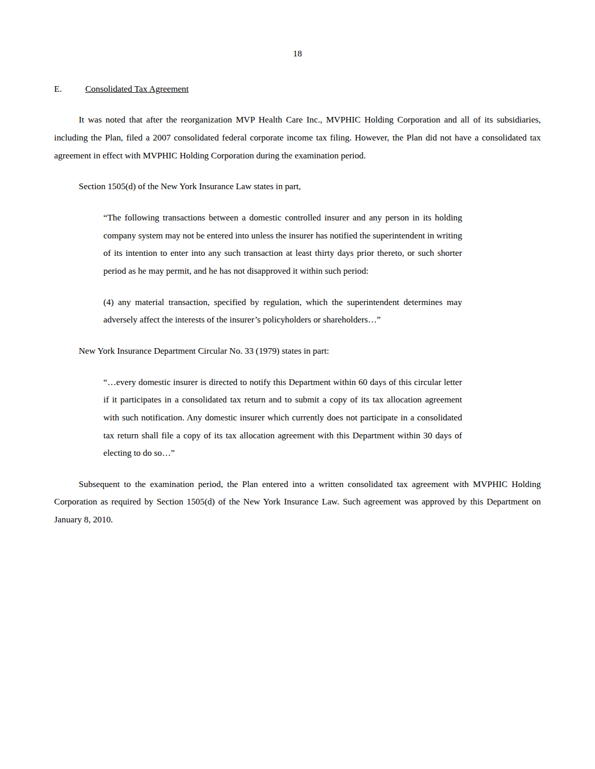18
E. Consolidated Tax Agreement
It was noted that after the reorganization MVP Health Care Inc., MVPHIC Holding Corporation and all of its subsidiaries, including the Plan, filed a 2007 consolidated federal corporate income tax filing. However, the Plan did not have a consolidated tax agreement in effect with MVPHIC Holding Corporation during the examination period.
Section 1505(d) of the New York Insurance Law states in part,
“The following transactions between a domestic controlled insurer and any person in its holding company system may not be entered into unless the insurer has notified the superintendent in writing of its intention to enter into any such transaction at least thirty days prior thereto, or such shorter period as he may permit, and he has not disapproved it within such period:
(4) any material transaction, specified by regulation, which the superintendent determines may adversely affect the interests of the insurer’s policyholders or shareholders…”
New York Insurance Department Circular No. 33 (1979) states in part:
“…every domestic insurer is directed to notify this Department within 60 days of this circular letter if it participates in a consolidated tax return and to submit a copy of its tax allocation agreement with such notification. Any domestic insurer which currently does not participate in a consolidated tax return shall file a copy of its tax allocation agreement with this Department within 30 days of electing to do so…”
Subsequent to the examination period, the Plan entered into a written consolidated tax agreement with MVPHIC Holding Corporation as required by Section 1505(d) of the New York Insurance Law. Such agreement was approved by this Department on January 8, 2010.